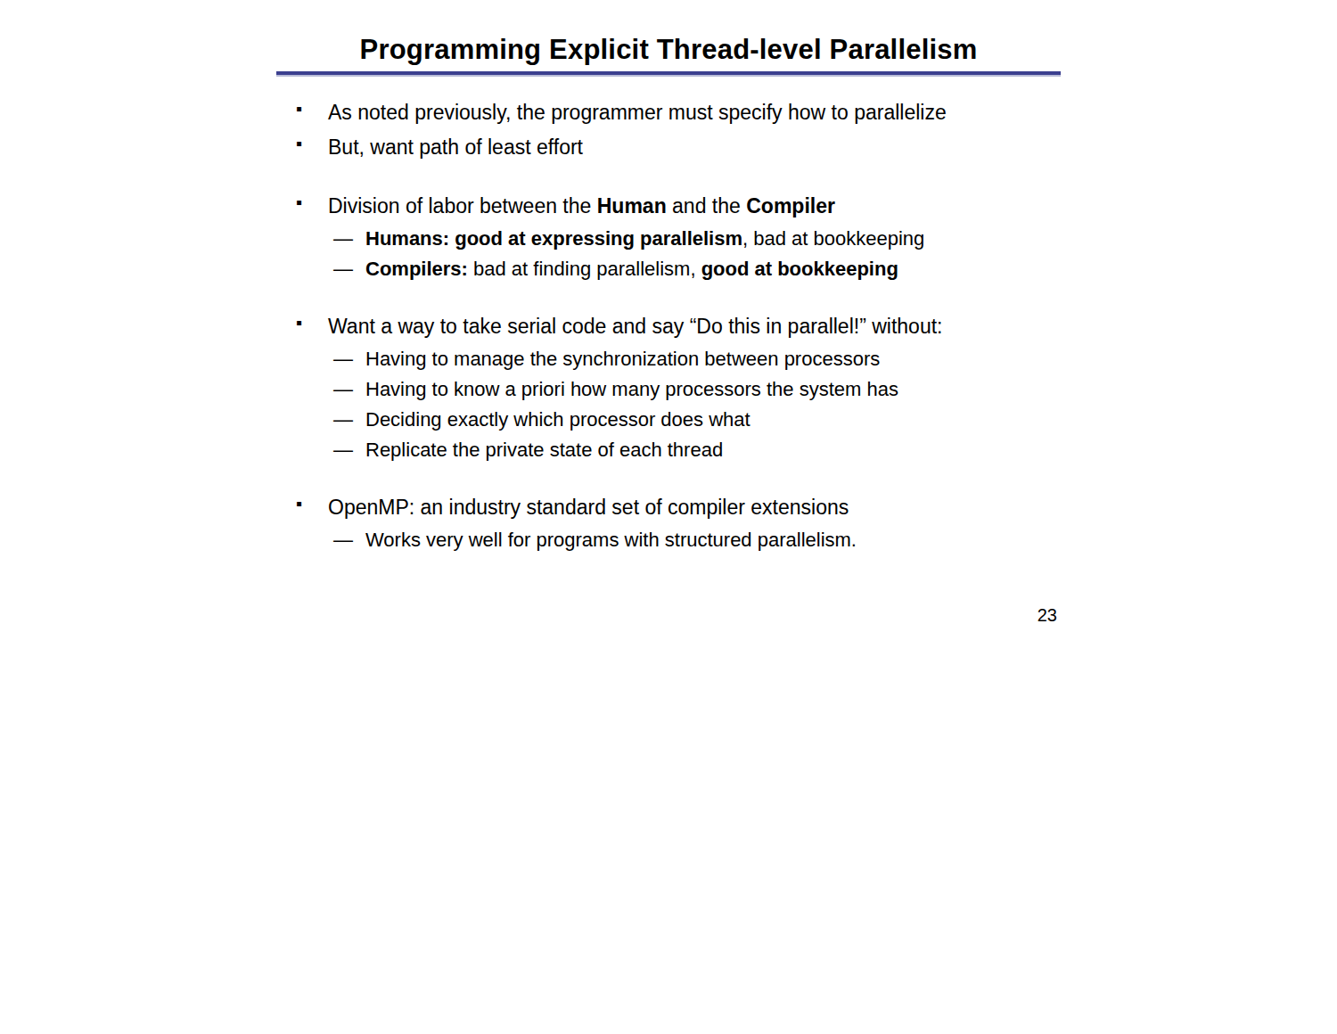Programming Explicit Thread-level Parallelism
As noted previously, the programmer must specify how to parallelize
But, want path of least effort
Division of labor between the Human and the Compiler
Humans: good at expressing parallelism, bad at bookkeeping
Compilers: bad at finding parallelism, good at bookkeeping
Want a way to take serial code and say “Do this in parallel!” without:
Having to manage the synchronization between processors
Having to know a priori how many processors the system has
Deciding exactly which processor does what
Replicate the private state of each thread
OpenMP: an industry standard set of compiler extensions
Works very well for programs with structured parallelism.
23